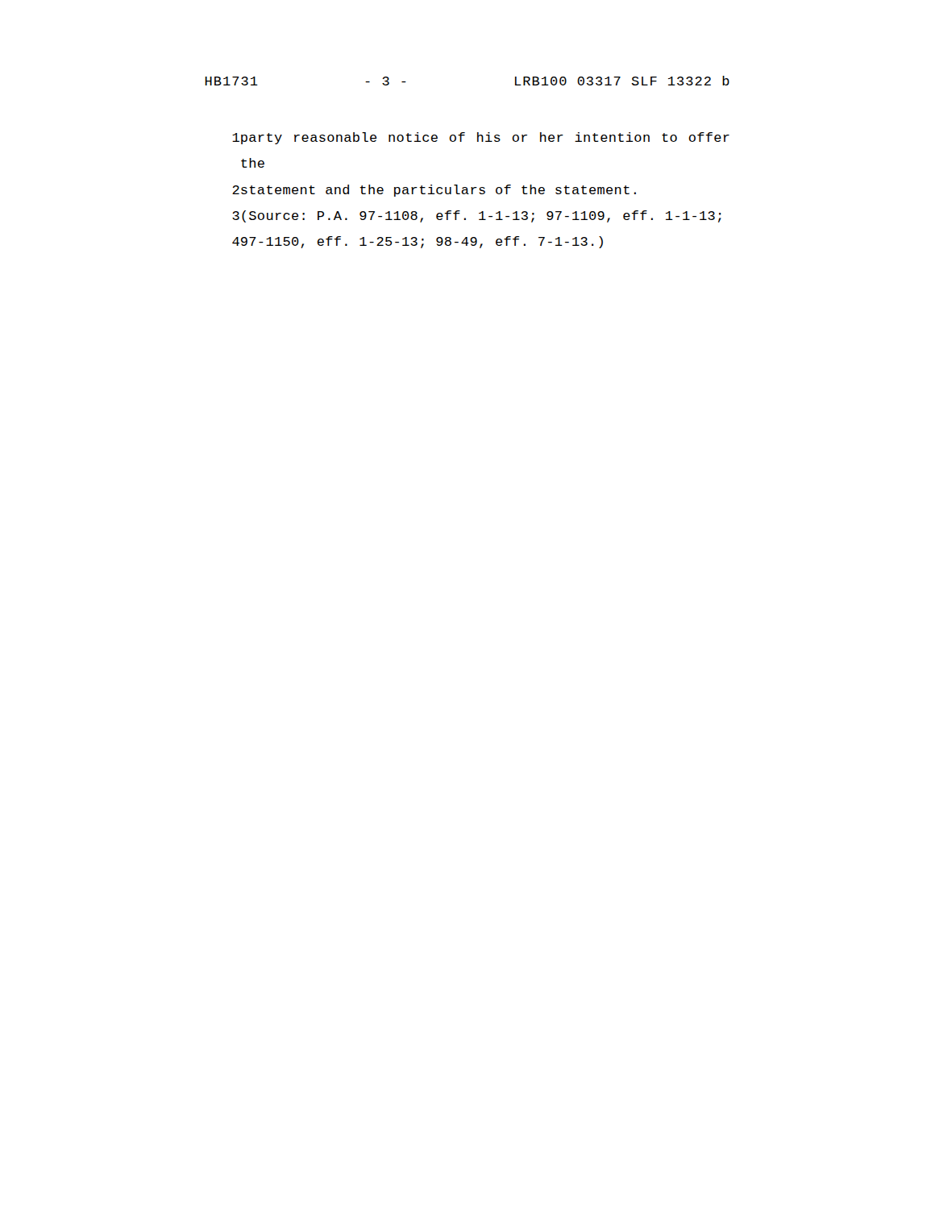HB1731 - 3 - LRB100 03317 SLF 13322 b
| 1 | party reasonable notice of his or her intention to offer the |
| 2 | statement and the particulars of the statement. |
| 3 | (Source: P.A. 97-1108, eff. 1-1-13; 97-1109, eff. 1-1-13; |
| 4 | 97-1150, eff. 1-25-13; 98-49, eff. 7-1-13.) |